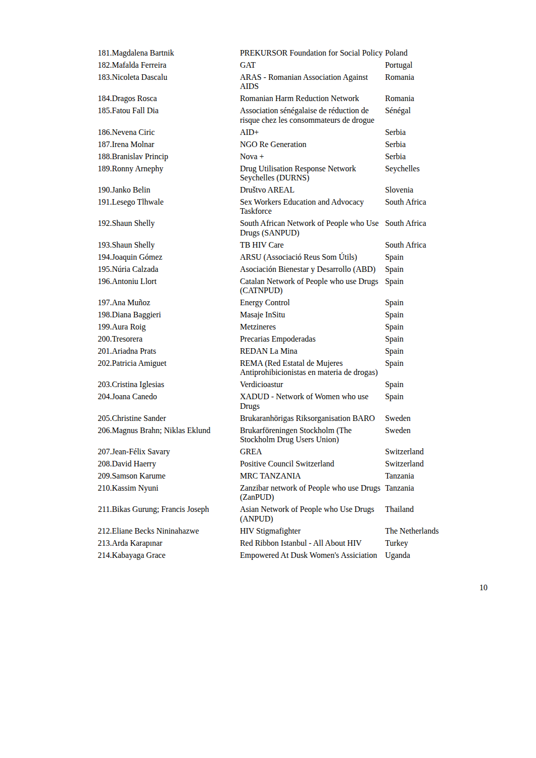| 181. | Magdalena Bartnik | PREKURSOR Foundation for Social Policy | Poland |
| 182. | Mafalda Ferreira | GAT | Portugal |
| 183. | Nicoleta Dascalu | ARAS - Romanian Association Against AIDS | Romania |
| 184. | Dragos Rosca | Romanian Harm Reduction Network | Romania |
| 185. | Fatou Fall Dia | Association sénégalaise de réduction de risque chez les consommateurs de drogue | Sénégal |
| 186. | Nevena Ciric | AID+ | Serbia |
| 187. | Irena Molnar | NGO Re Generation | Serbia |
| 188. | Branislav Princip | Nova + | Serbia |
| 189. | Ronny Arnephy | Drug Utilisation Response Network Seychelles (DURNS) | Seychelles |
| 190. | Janko Belin | Društvo AREAL | Slovenia |
| 191. | Lesego Tlhwale | Sex Workers Education and Advocacy Taskforce | South Africa |
| 192. | Shaun Shelly | South African Network of People who Use Drugs (SANPUD) | South Africa |
| 193. | Shaun Shelly | TB HIV Care | South Africa |
| 194. | Joaquin Gómez | ARSU (Associació Reus Som Útils) | Spain |
| 195. | Núria Calzada | Asociación Bienestar y Desarrollo (ABD) | Spain |
| 196. | Antoniu Llort | Catalan Network of People who use Drugs (CATNPUD) | Spain |
| 197. | Ana Muñoz | Energy Control | Spain |
| 198. | Diana Baggieri | Masaje InSitu | Spain |
| 199. | Aura Roig | Metzineres | Spain |
| 200. | Tresorera | Precarias Empoderadas | Spain |
| 201. | Ariadna Prats | REDAN La Mina | Spain |
| 202. | Patricia Amiguet | REMA (Red Estatal de Mujeres Antiprohibicionistas en materia de drogas) | Spain |
| 203. | Cristina Iglesias | Verdicioastur | Spain |
| 204. | Joana Canedo | XADUD - Network of Women who use Drugs | Spain |
| 205. | Christine Sander | Brukaranhörigas Riksorganisation BARO | Sweden |
| 206. | Magnus Brahn; Niklas Eklund | Brukarföreningen Stockholm (The Stockholm Drug Users Union) | Sweden |
| 207. | Jean-Félix Savary | GREA | Switzerland |
| 208. | David Haerry | Positive Council Switzerland | Switzerland |
| 209. | Samson Karume | MRC TANZANIA | Tanzania |
| 210. | Kassim Nyuni | Zanzibar network of People who use Drugs (ZanPUD) | Tanzania |
| 211. | Bikas Gurung; Francis Joseph | Asian Network of People who Use Drugs (ANPUD) | Thailand |
| 212. | Eliane Becks Nininahazwe | HIV Stigmafighter | The Netherlands |
| 213. | Arda Karapınar | Red Ribbon Istanbul - All About HIV | Turkey |
| 214. | Kabayaga Grace | Empowered At Dusk Women's Assiciation | Uganda |
10